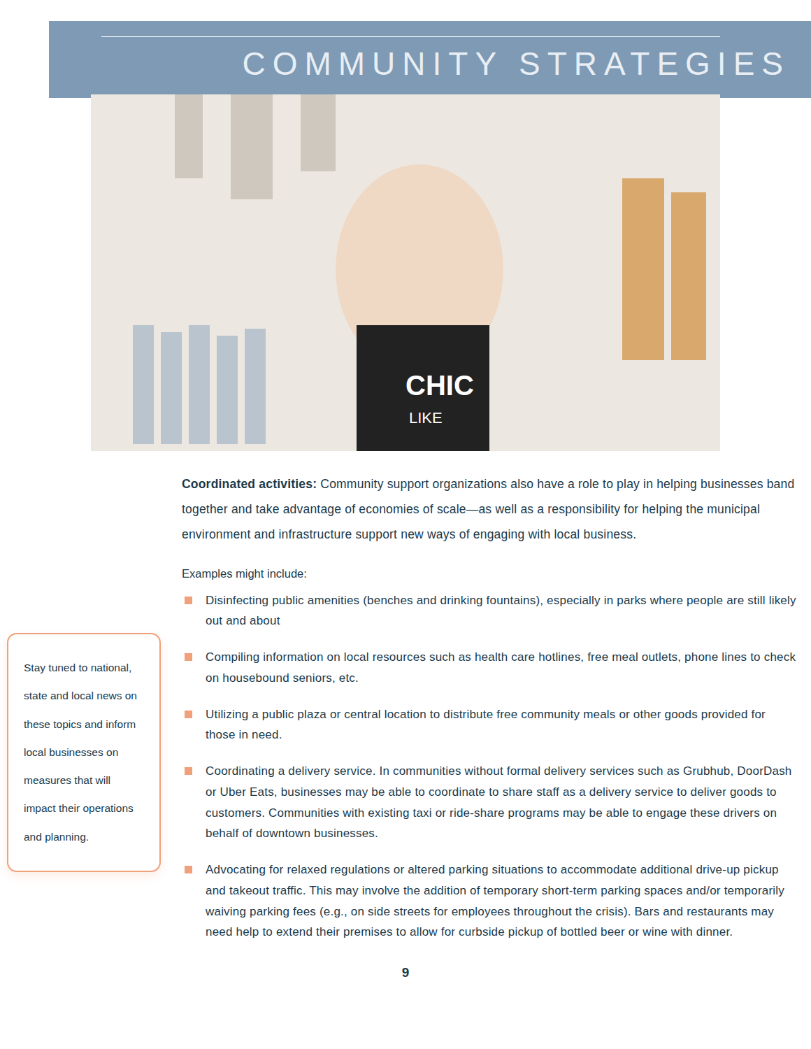COMMUNITY STRATEGIES
Stay tuned to national, state and local news on these topics and inform local businesses on measures that will impact their operations and planning.
Coordinated activities: Community support organizations also have a role to play in helping businesses band together and take advantage of economies of scale—as well as a responsibility for helping the municipal environment and infrastructure support new ways of engaging with local business.
Examples might include:
Disinfecting public amenities (benches and drinking fountains), especially in parks where people are still likely out and about
Compiling information on local resources such as health care hotlines, free meal outlets, phone lines to check on housebound seniors, etc.
Utilizing a public plaza or central location to distribute free community meals or other goods provided for those in need.
Coordinating a delivery service. In communities without formal delivery services such as Grubhub, DoorDash or Uber Eats, businesses may be able to coordinate to share staff as a delivery service to deliver goods to customers. Communities with existing taxi or ride-share programs may be able to engage these drivers on behalf of downtown businesses.
Advocating for relaxed regulations or altered parking situations to accommodate additional drive-up pickup and takeout traffic. This may involve the addition of temporary short-term parking spaces and/or temporarily waiving parking fees (e.g., on side streets for employees throughout the crisis). Bars and restaurants may need help to extend their premises to allow for curbside pickup of bottled beer or wine with dinner.
9